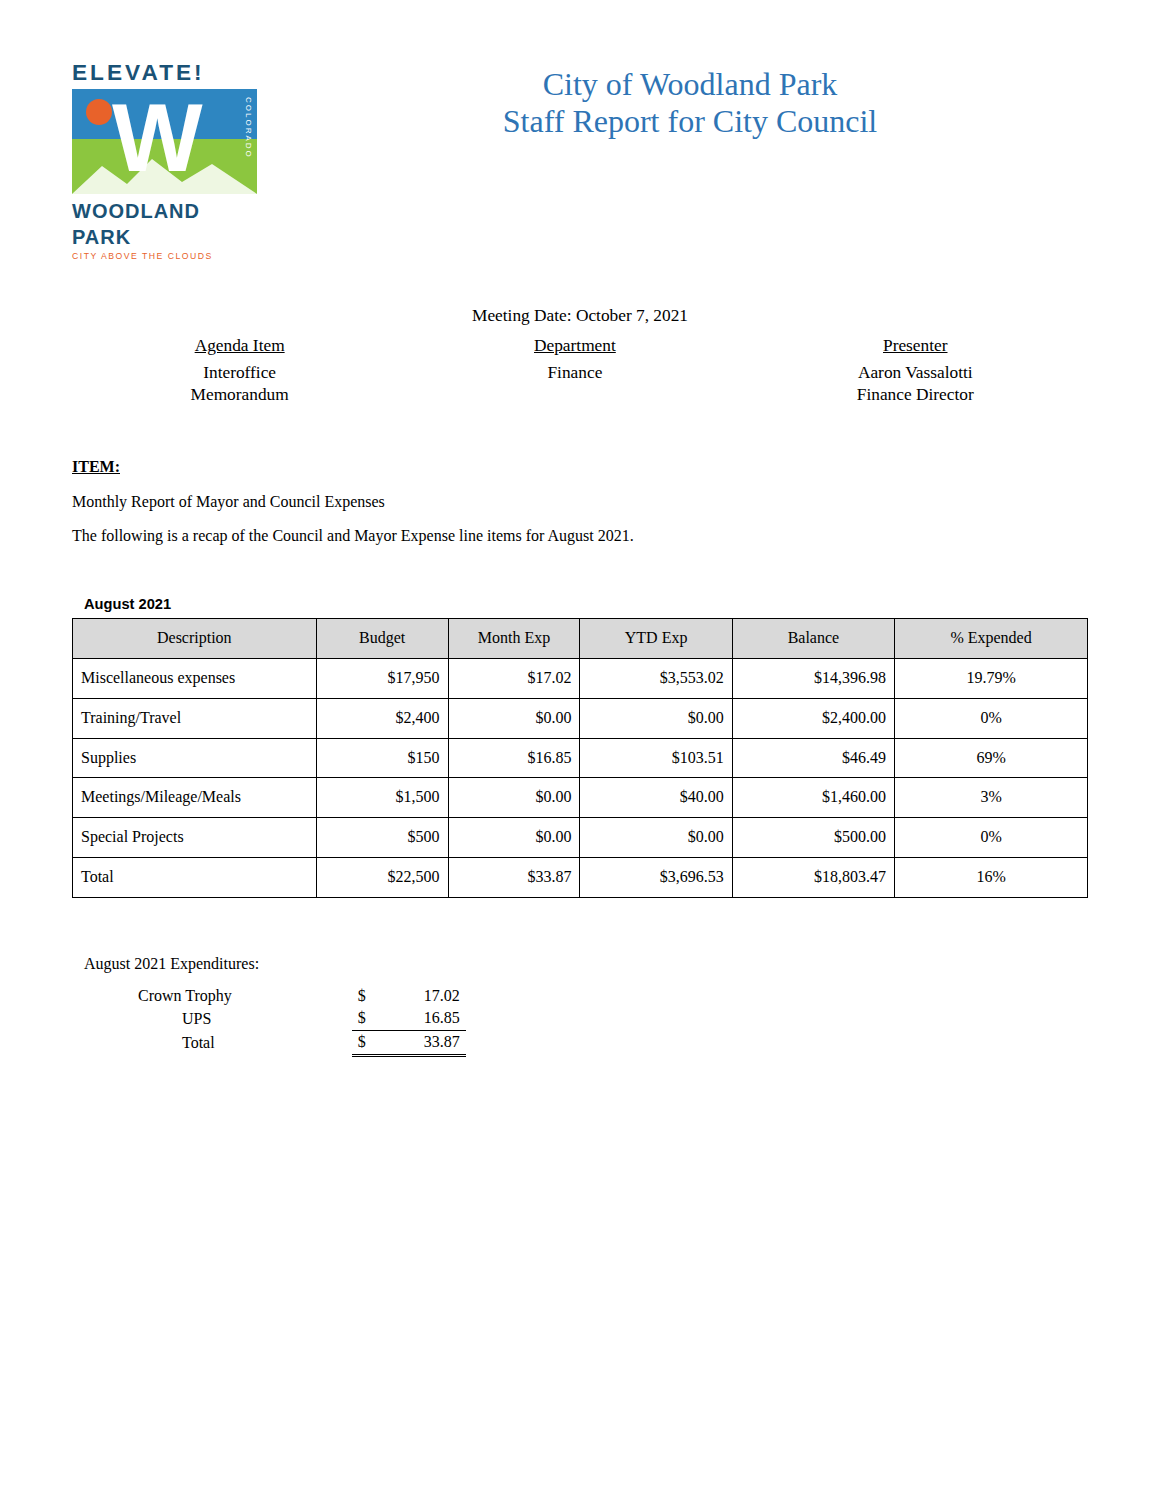ELEVATE!
W
COLORADO
WOODLAND PARK
CITY ABOVE THE CLOUDS
City of Woodland Park
Staff Report for City Council
Meeting Date: October 7, 2021
| Agenda Item | Department | Presenter |
| --- | --- | --- |
| Interoffice Memorandum | Finance | Aaron Vassalotti Finance Director |
ITEM:
Monthly Report of Mayor and Council Expenses
The following is a recap of the Council and Mayor Expense line items for August 2021.
August 2021
| Description | Budget | Month Exp | YTD Exp | Balance | % Expended |
| --- | --- | --- | --- | --- | --- |
| Miscellaneous expenses | $17,950 | $17.02 | $3,553.02 | $14,396.98 | 19.79% |
| Training/Travel | $2,400 | $0.00 | $0.00 | $2,400.00 | 0% |
| Supplies | $150 | $16.85 | $103.51 | $46.49 | 69% |
| Meetings/Mileage/Meals | $1,500 | $0.00 | $40.00 | $1,460.00 | 3% |
| Special Projects | $500 | $0.00 | $0.00 | $500.00 | 0% |
| Total | $22,500 | $33.87 | $3,696.53 | $18,803.47 | 16% |
August 2021 Expenditures:
| Crown Trophy | $ | 17.02 |
| UPS | $ | 16.85 |
| Total | $ | 33.87 |